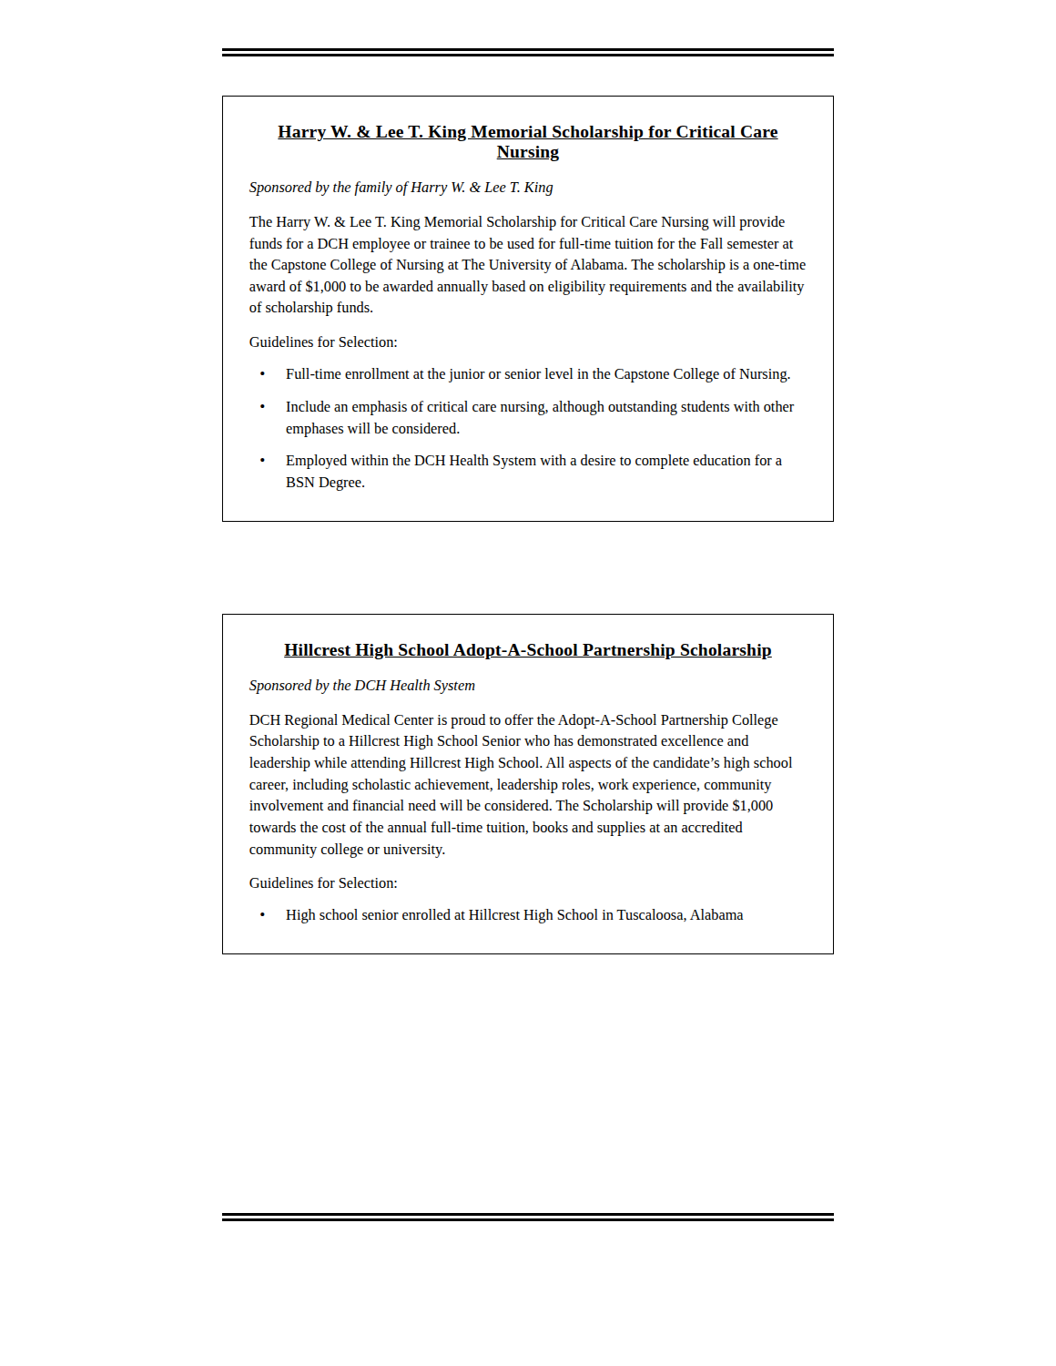Harry W. & Lee T. King Memorial Scholarship for Critical Care Nursing
Sponsored by the family of Harry W. & Lee T. King
The Harry W. & Lee T. King Memorial Scholarship for Critical Care Nursing will provide funds for a DCH employee or trainee to be used for full-time tuition for the Fall semester at the Capstone College of Nursing at The University of Alabama. The scholarship is a one-time award of $1,000 to be awarded annually based on eligibility requirements and the availability of scholarship funds.
Guidelines for Selection:
Full-time enrollment at the junior or senior level in the Capstone College of Nursing.
Include an emphasis of critical care nursing, although outstanding students with other emphases will be considered.
Employed within the DCH Health System with a desire to complete education for a BSN Degree.
Hillcrest High School Adopt-A-School Partnership Scholarship
Sponsored by the DCH Health System
DCH Regional Medical Center is proud to offer the Adopt-A-School Partnership College Scholarship to a Hillcrest High School Senior who has demonstrated excellence and leadership while attending Hillcrest High School. All aspects of the candidate’s high school career, including scholastic achievement, leadership roles, work experience, community involvement and financial need will be considered. The Scholarship will provide $1,000 towards the cost of the annual full-time tuition, books and supplies at an accredited community college or university.
Guidelines for Selection:
High school senior enrolled at Hillcrest High School in Tuscaloosa, Alabama